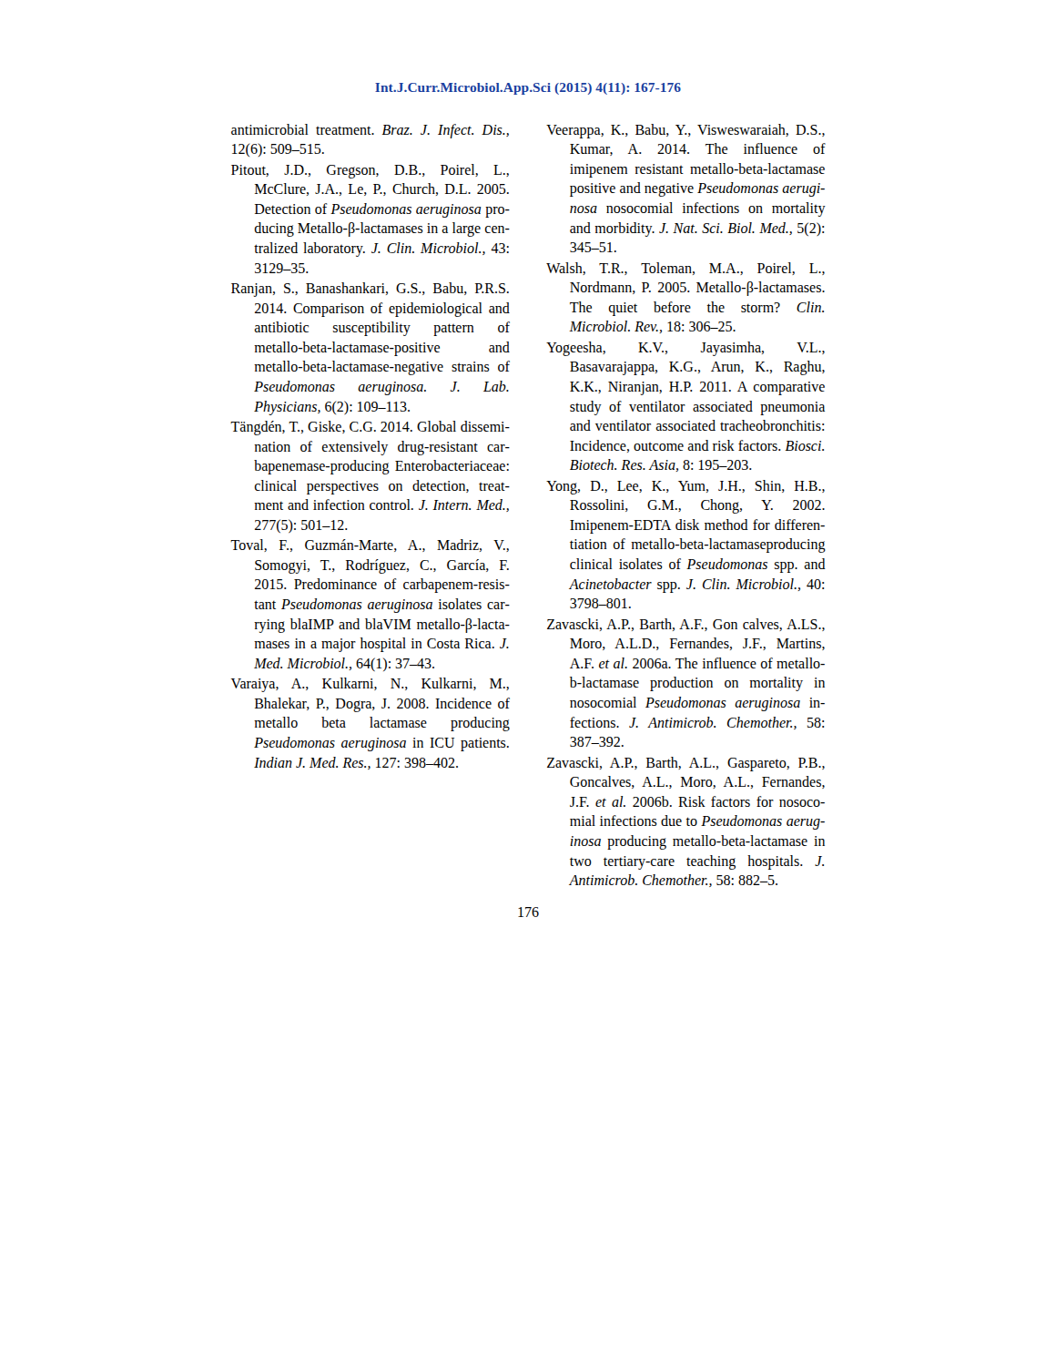Int.J.Curr.Microbiol.App.Sci (2015) 4(11): 167-176
antimicrobial treatment. Braz. J. Infect. Dis., 12(6): 509–515.
Pitout, J.D., Gregson, D.B., Poirel, L., McClure, J.A., Le, P., Church, D.L. 2005. Detection of Pseudomonas aeruginosa producing Metallo-β-lactamases in a large centralized laboratory. J. Clin. Microbiol., 43: 3129–35.
Ranjan, S., Banashankari, G.S., Babu, P.R.S. 2014. Comparison of epidemiological and antibiotic susceptibility pattern of metallo‑beta‑lactamase-positive and metallo‑beta‑lactamase-negative strains of Pseudomonas aeruginosa. J. Lab. Physicians, 6(2): 109–113.
Tängdén, T., Giske, C.G. 2014. Global dissemination of extensively drug-resistant carbapenemase-producing Enterobacteriaceae: clinical perspectives on detection, treatment and infection control. J. Intern. Med., 277(5): 501–12.
Toval, F., Guzmán-Marte, A., Madriz, V., Somogyi, T., Rodríguez, C., García, F. 2015. Predominance of carbapenem-resistant Pseudomonas aeruginosa isolates carrying blaIMP and blaVIM metallo-β-lactamases in a major hospital in Costa Rica. J. Med. Microbiol., 64(1): 37–43.
Varaiya, A., Kulkarni, N., Kulkarni, M., Bhalekar, P., Dogra, J. 2008. Incidence of metallo beta lactamase producing Pseudomonas aeruginosa in ICU patients. Indian J. Med. Res., 127: 398–402.
Veerappa, K., Babu, Y., Visweswaraiah, D.S., Kumar, A. 2014. The influence of imipenem resistant metallo-beta-lactamase positive and negative Pseudomonas aeruginosa nosocomial infections on mortality and morbidity. J. Nat. Sci. Biol. Med., 5(2): 345–51.
Walsh, T.R., Toleman, M.A., Poirel, L., Nordmann, P. 2005. Metallo-β-lactamases. The quiet before the storm? Clin. Microbiol. Rev., 18: 306–25.
Yogeesha, K.V., Jayasimha, V.L., Basavarajappa, K.G., Arun, K., Raghu, K.K., Niranjan, H.P. 2011. A comparative study of ventilator associated pneumonia and ventilator associated tracheobronchitis: Incidence, outcome and risk factors. Biosci. Biotech. Res. Asia, 8: 195–203.
Yong, D., Lee, K., Yum, J.H., Shin, H.B., Rossolini, G.M., Chong, Y. 2002. Imipenem-EDTA disk method for differentiation of metallo-beta-lactamaseproducing clinical isolates of Pseudomonas spp. and Acinetobacter spp. J. Clin. Microbiol., 40: 3798–801.
Zavascki, A.P., Barth, A.F., Gon calves, A.LS., Moro, A.L.D., Fernandes, J.F., Martins, A.F. et al. 2006a. The influence of metallo-b-lactamase production on mortality in nosocomial Pseudomonas aeruginosa infections. J. Antimicrob. Chemother., 58: 387–392.
Zavascki, A.P., Barth, A.L., Gaspareto, P.B., Goncalves, A.L., Moro, A.L., Fernandes, J.F. et al. 2006b. Risk factors for nosocomial infections due to Pseudomonas aeruginosa producing metallo-beta-lactamase in two tertiary-care teaching hospitals. J. Antimicrob. Chemother., 58: 882–5.
176